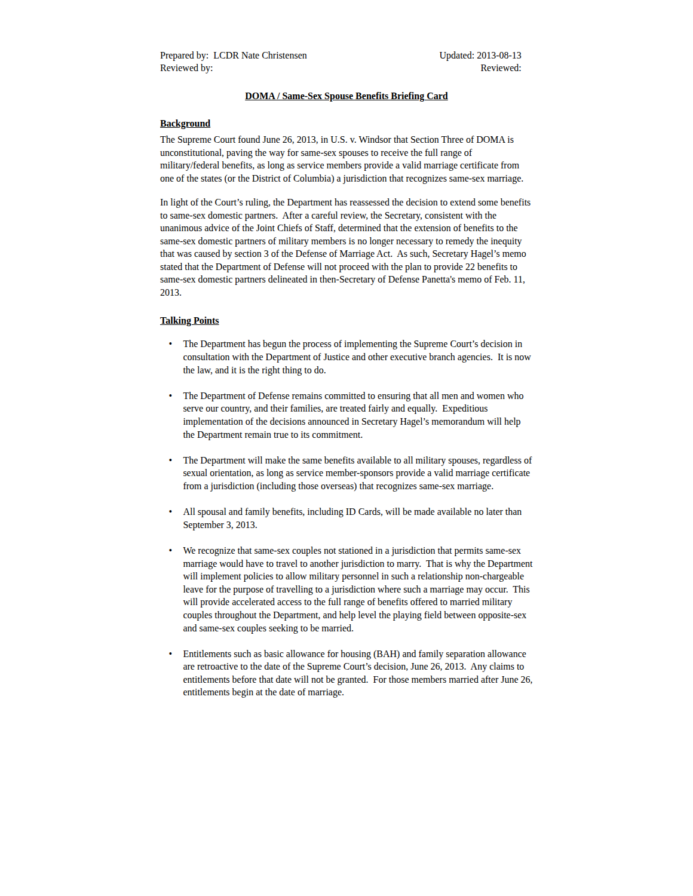Prepared by: LCDR Nate Christensen Updated: 2013-08-13
Reviewed by: Reviewed:
DOMA / Same-Sex Spouse Benefits Briefing Card
Background
The Supreme Court found June 26, 2013, in U.S. v. Windsor that Section Three of DOMA is unconstitutional, paving the way for same-sex spouses to receive the full range of military/federal benefits, as long as service members provide a valid marriage certificate from one of the states (or the District of Columbia) a jurisdiction that recognizes same-sex marriage.
In light of the Court’s ruling, the Department has reassessed the decision to extend some benefits to same-sex domestic partners. After a careful review, the Secretary, consistent with the unanimous advice of the Joint Chiefs of Staff, determined that the extension of benefits to the same-sex domestic partners of military members is no longer necessary to remedy the inequity that was caused by section 3 of the Defense of Marriage Act. As such, Secretary Hagel’s memo stated that the Department of Defense will not proceed with the plan to provide 22 benefits to same-sex domestic partners delineated in then-Secretary of Defense Panetta's memo of Feb. 11, 2013.
Talking Points
The Department has begun the process of implementing the Supreme Court’s decision in consultation with the Department of Justice and other executive branch agencies. It is now the law, and it is the right thing to do.
The Department of Defense remains committed to ensuring that all men and women who serve our country, and their families, are treated fairly and equally. Expeditious implementation of the decisions announced in Secretary Hagel’s memorandum will help the Department remain true to its commitment.
The Department will make the same benefits available to all military spouses, regardless of sexual orientation, as long as service member-sponsors provide a valid marriage certificate from a jurisdiction (including those overseas) that recognizes same-sex marriage.
All spousal and family benefits, including ID Cards, will be made available no later than September 3, 2013.
We recognize that same-sex couples not stationed in a jurisdiction that permits same-sex marriage would have to travel to another jurisdiction to marry. That is why the Department will implement policies to allow military personnel in such a relationship non-chargeable leave for the purpose of travelling to a jurisdiction where such a marriage may occur. This will provide accelerated access to the full range of benefits offered to married military couples throughout the Department, and help level the playing field between opposite-sex and same-sex couples seeking to be married.
Entitlements such as basic allowance for housing (BAH) and family separation allowance are retroactive to the date of the Supreme Court’s decision, June 26, 2013. Any claims to entitlements before that date will not be granted. For those members married after June 26, entitlements begin at the date of marriage.